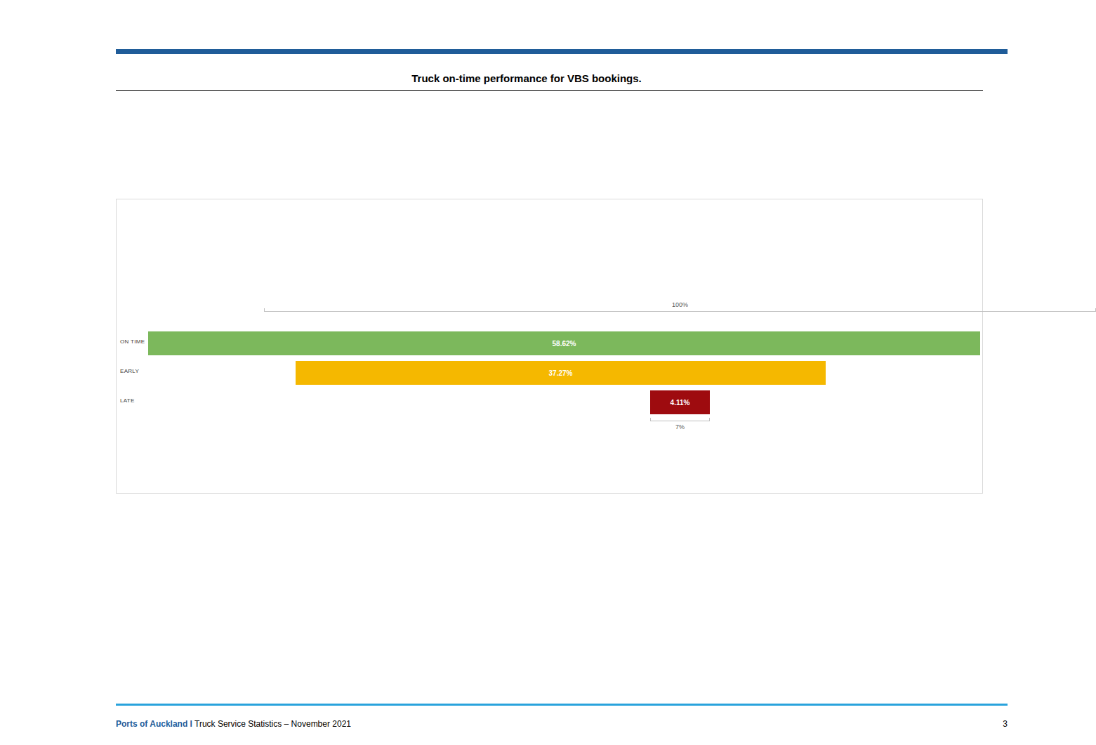Truck on-time performance for VBS bookings.
100%
ON TIME
EARLY
LATE
58.62%
37.27%
4.11%
7%
Ports of Auckland I Truck Service Statistics – November 2021
3